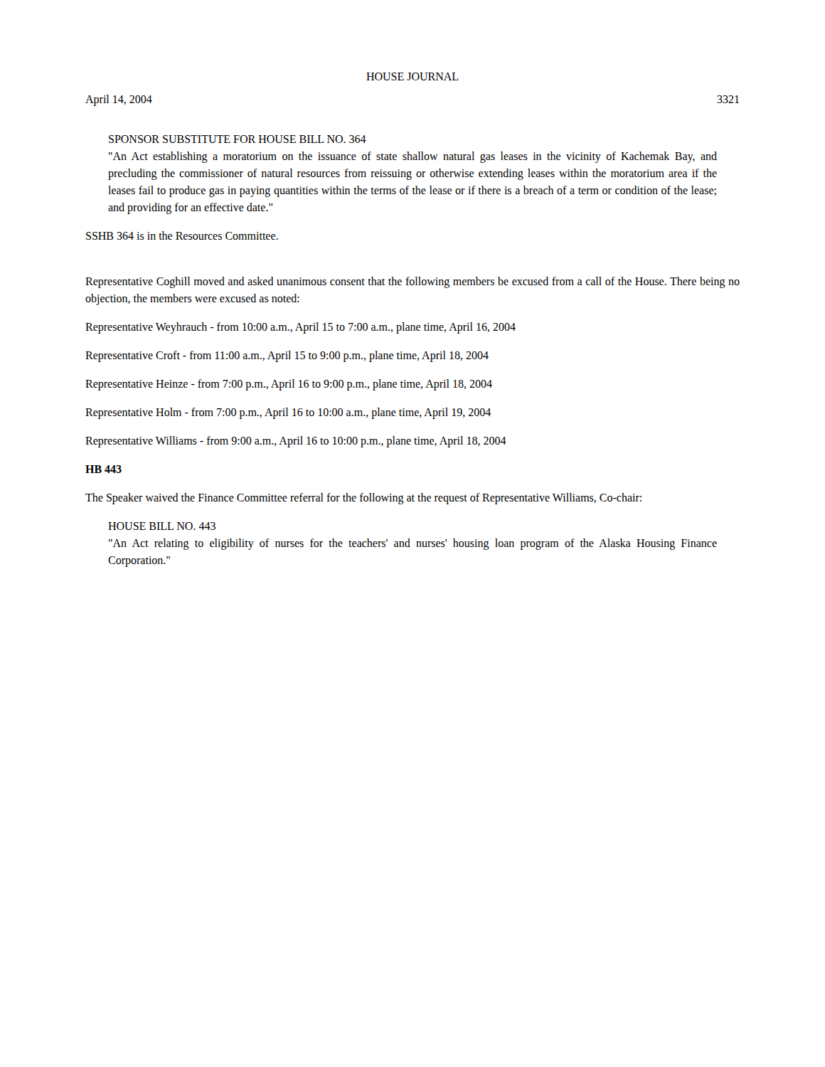HOUSE JOURNAL
April 14, 2004 3321
SPONSOR SUBSTITUTE FOR HOUSE BILL NO. 364
"An Act establishing a moratorium on the issuance of state shallow natural gas leases in the vicinity of Kachemak Bay, and precluding the commissioner of natural resources from reissuing or otherwise extending leases within the moratorium area if the leases fail to produce gas in paying quantities within the terms of the lease or if there is a breach of a term or condition of the lease; and providing for an effective date."
SSHB 364 is in the Resources Committee.
Representative Coghill moved and asked unanimous consent that the following members be excused from a call of the House. There being no objection, the members were excused as noted:
Representative Weyhrauch - from 10:00 a.m., April 15 to 7:00 a.m., plane time, April 16, 2004
Representative Croft - from 11:00 a.m., April 15 to 9:00 p.m., plane time, April 18, 2004
Representative Heinze - from 7:00 p.m., April 16 to 9:00 p.m., plane time, April 18, 2004
Representative Holm - from 7:00 p.m., April 16 to 10:00 a.m., plane time, April 19, 2004
Representative Williams - from 9:00 a.m., April 16 to 10:00 p.m., plane time, April 18, 2004
HB 443
The Speaker waived the Finance Committee referral for the following at the request of Representative Williams, Co-chair:
HOUSE BILL NO. 443
"An Act relating to eligibility of nurses for the teachers' and nurses' housing loan program of the Alaska Housing Finance Corporation."